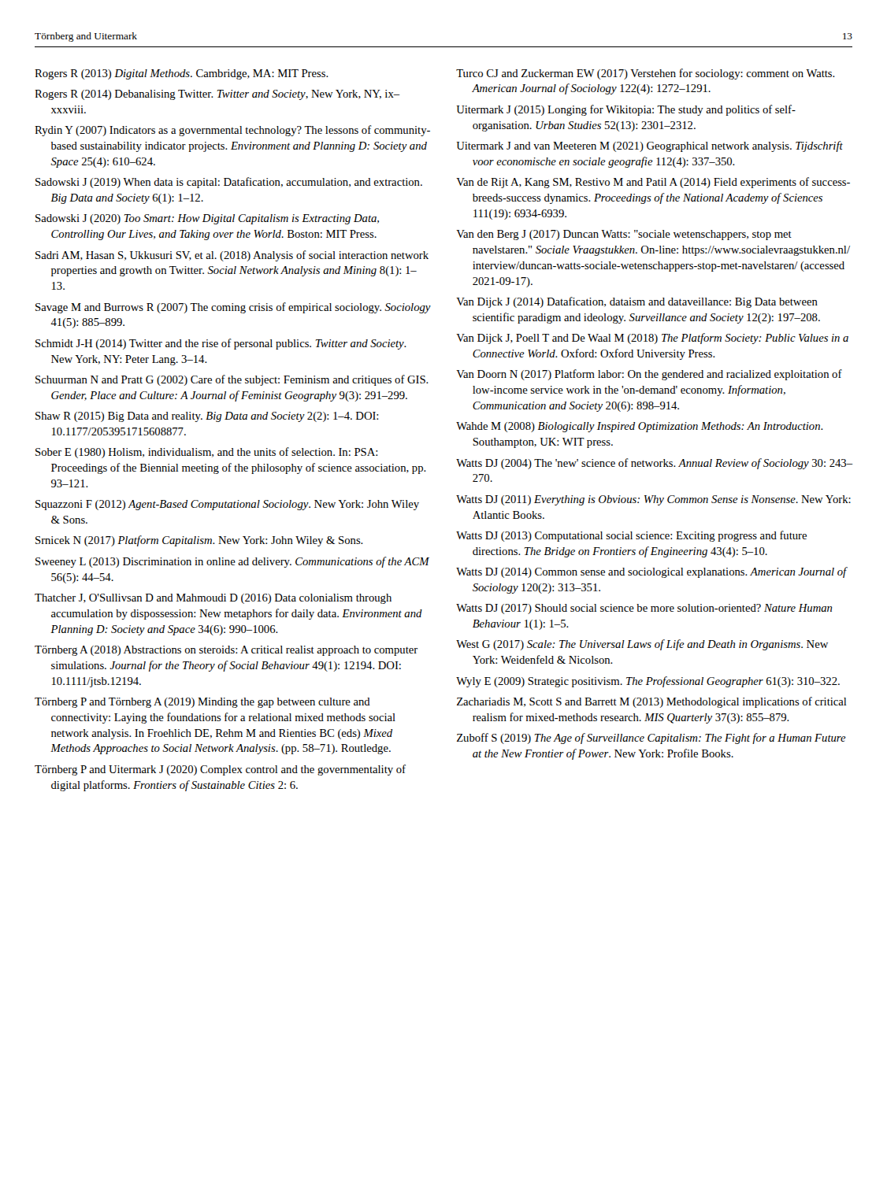Törnberg and Uitermark 13
Rogers R (2013) Digital Methods. Cambridge, MA: MIT Press.
Rogers R (2014) Debanalising Twitter. Twitter and Society, New York, NY, ix–xxxviii.
Rydin Y (2007) Indicators as a governmental technology? The lessons of community-based sustainability indicator projects. Environment and Planning D: Society and Space 25(4): 610–624.
Sadowski J (2019) When data is capital: Datafication, accumulation, and extraction. Big Data and Society 6(1): 1–12.
Sadowski J (2020) Too Smart: How Digital Capitalism is Extracting Data, Controlling Our Lives, and Taking over the World. Boston: MIT Press.
Sadri AM, Hasan S, Ukkusuri SV, et al. (2018) Analysis of social interaction network properties and growth on Twitter. Social Network Analysis and Mining 8(1): 1–13.
Savage M and Burrows R (2007) The coming crisis of empirical sociology. Sociology 41(5): 885–899.
Schmidt J-H (2014) Twitter and the rise of personal publics. Twitter and Society. New York, NY: Peter Lang. 3–14.
Schuurman N and Pratt G (2002) Care of the subject: Feminism and critiques of GIS. Gender, Place and Culture: A Journal of Feminist Geography 9(3): 291–299.
Shaw R (2015) Big Data and reality. Big Data and Society 2(2): 1–4. DOI: 10.1177/2053951715608877.
Sober E (1980) Holism, individualism, and the units of selection. In: PSA: Proceedings of the Biennial meeting of the philosophy of science association, pp. 93–121.
Squazzoni F (2012) Agent-Based Computational Sociology. New York: John Wiley & Sons.
Srnicek N (2017) Platform Capitalism. New York: John Wiley & Sons.
Sweeney L (2013) Discrimination in online ad delivery. Communications of the ACM 56(5): 44–54.
Thatcher J, O'Sullivsan D and Mahmoudi D (2016) Data colonialism through accumulation by dispossession: New metaphors for daily data. Environment and Planning D: Society and Space 34(6): 990–1006.
Törnberg A (2018) Abstractions on steroids: A critical realist approach to computer simulations. Journal for the Theory of Social Behaviour 49(1): 12194. DOI: 10.1111/jtsb.12194.
Törnberg P and Törnberg A (2019) Minding the gap between culture and connectivity: Laying the foundations for a relational mixed methods social network analysis. In Froehlich DE, Rehm M and Rienties BC (eds) Mixed Methods Approaches to Social Network Analysis. (pp. 58–71). Routledge.
Törnberg P and Uitermark J (2020) Complex control and the governmentality of digital platforms. Frontiers of Sustainable Cities 2: 6.
Turco CJ and Zuckerman EW (2017) Verstehen for sociology: comment on Watts. American Journal of Sociology 122(4): 1272–1291.
Uitermark J (2015) Longing for Wikitopia: The study and politics of self-organisation. Urban Studies 52(13): 2301–2312.
Uitermark J and van Meeteren M (2021) Geographical network analysis. Tijdschrift voor economische en sociale geografie 112(4): 337–350.
Van de Rijt A, Kang SM, Restivo M and Patil A (2014) Field experiments of success-breeds-success dynamics. Proceedings of the National Academy of Sciences 111(19): 6934-6939.
Van den Berg J (2017) Duncan Watts: "sociale wetenschappers, stop met navelstaren." Sociale Vraagstukken. On-line: https://www.socialevraagstukken.nl/interview/duncan-watts-sociale-wetenschappers-stop-met-navelstaren/ (accessed 2021-09-17).
Van Dijck J (2014) Datafication, dataism and dataveillance: Big Data between scientific paradigm and ideology. Surveillance and Society 12(2): 197–208.
Van Dijck J, Poell T and De Waal M (2018) The Platform Society: Public Values in a Connective World. Oxford: Oxford University Press.
Van Doorn N (2017) Platform labor: On the gendered and racialized exploitation of low-income service work in the 'on-demand' economy. Information, Communication and Society 20(6): 898–914.
Wahde M (2008) Biologically Inspired Optimization Methods: An Introduction. Southampton, UK: WIT press.
Watts DJ (2004) The 'new' science of networks. Annual Review of Sociology 30: 243–270.
Watts DJ (2011) Everything is Obvious: Why Common Sense is Nonsense. New York: Atlantic Books.
Watts DJ (2013) Computational social science: Exciting progress and future directions. The Bridge on Frontiers of Engineering 43(4): 5–10.
Watts DJ (2014) Common sense and sociological explanations. American Journal of Sociology 120(2): 313–351.
Watts DJ (2017) Should social science be more solution-oriented? Nature Human Behaviour 1(1): 1–5.
West G (2017) Scale: The Universal Laws of Life and Death in Organisms. New York: Weidenfeld & Nicolson.
Wyly E (2009) Strategic positivism. The Professional Geographer 61(3): 310–322.
Zachariadis M, Scott S and Barrett M (2013) Methodological implications of critical realism for mixed-methods research. MIS Quarterly 37(3): 855–879.
Zuboff S (2019) The Age of Surveillance Capitalism: The Fight for a Human Future at the New Frontier of Power. New York: Profile Books.